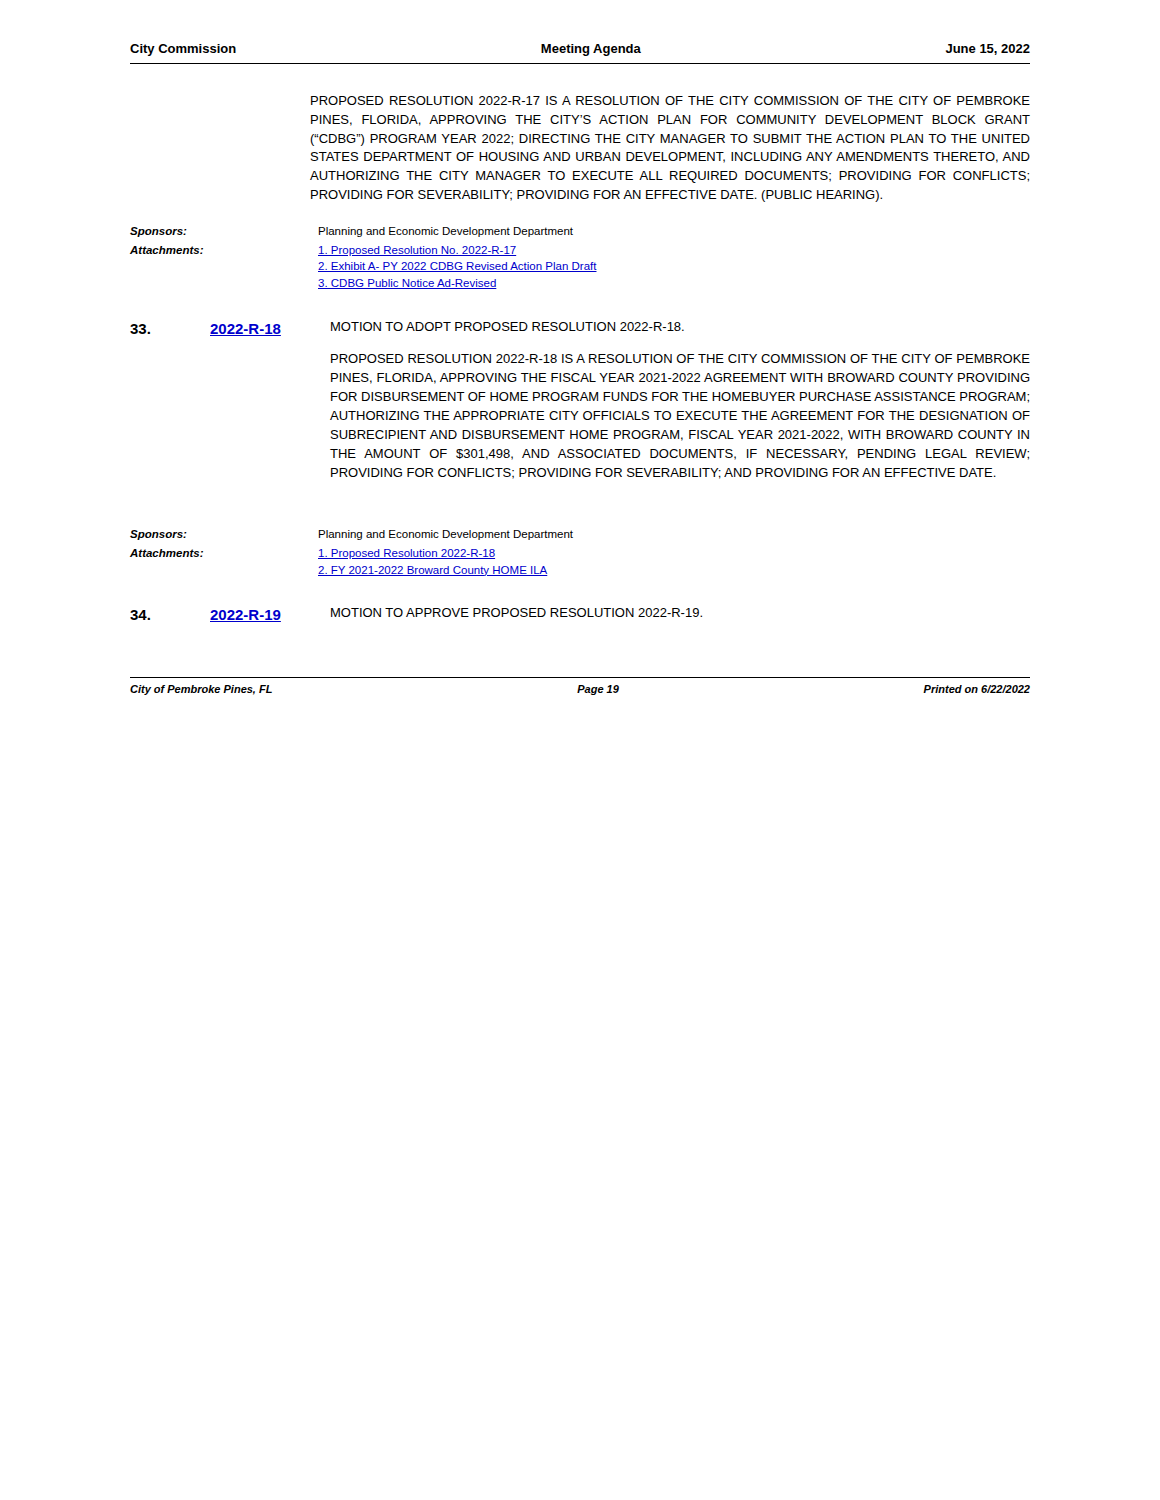City Commission
Meeting Agenda
June 15, 2022
PROPOSED RESOLUTION 2022-R-17 IS A RESOLUTION OF THE CITY COMMISSION OF THE CITY OF PEMBROKE PINES, FLORIDA, APPROVING THE CITY’S ACTION PLAN FOR COMMUNITY DEVELOPMENT BLOCK GRANT (“CDBG”) PROGRAM YEAR 2022; DIRECTING THE CITY MANAGER TO SUBMIT THE ACTION PLAN TO THE UNITED STATES DEPARTMENT OF HOUSING AND URBAN DEVELOPMENT, INCLUDING ANY AMENDMENTS THERETO, AND AUTHORIZING THE CITY MANAGER TO EXECUTE ALL REQUIRED DOCUMENTS; PROVIDING FOR CONFLICTS; PROVIDING FOR SEVERABILITY; PROVIDING FOR AN EFFECTIVE DATE. (PUBLIC HEARING).
Sponsors:
Planning and Economic Development Department
Attachments:
1. Proposed Resolution No. 2022-R-17 2. Exhibit A- PY 2022 CDBG Revised Action Plan Draft 3. CDBG Public Notice Ad-Revised
33.
2022-R-18
MOTION TO ADOPT PROPOSED RESOLUTION 2022-R-18.
PROPOSED RESOLUTION 2022-R-18 IS A RESOLUTION OF THE CITY COMMISSION OF THE CITY OF PEMBROKE PINES, FLORIDA, APPROVING THE FISCAL YEAR 2021-2022 AGREEMENT WITH BROWARD COUNTY PROVIDING FOR DISBURSEMENT OF HOME PROGRAM FUNDS FOR THE HOMEBUYER PURCHASE ASSISTANCE PROGRAM; AUTHORIZING THE APPROPRIATE CITY OFFICIALS TO EXECUTE THE AGREEMENT FOR THE DESIGNATION OF SUBRECIPIENT AND DISBURSEMENT HOME PROGRAM, FISCAL YEAR 2021-2022, WITH BROWARD COUNTY IN THE AMOUNT OF $301,498, AND ASSOCIATED DOCUMENTS, IF NECESSARY, PENDING LEGAL REVIEW; PROVIDING FOR CONFLICTS; PROVIDING FOR SEVERABILITY; AND PROVIDING FOR AN EFFECTIVE DATE.
Sponsors:
Planning and Economic Development Department
Attachments:
1. Proposed Resolution 2022-R-18 2. FY 2021-2022 Broward County HOME ILA
34.
2022-R-19
MOTION TO APPROVE PROPOSED RESOLUTION 2022-R-19.
City of Pembroke Pines, FL
Page 19
Printed on 6/22/2022